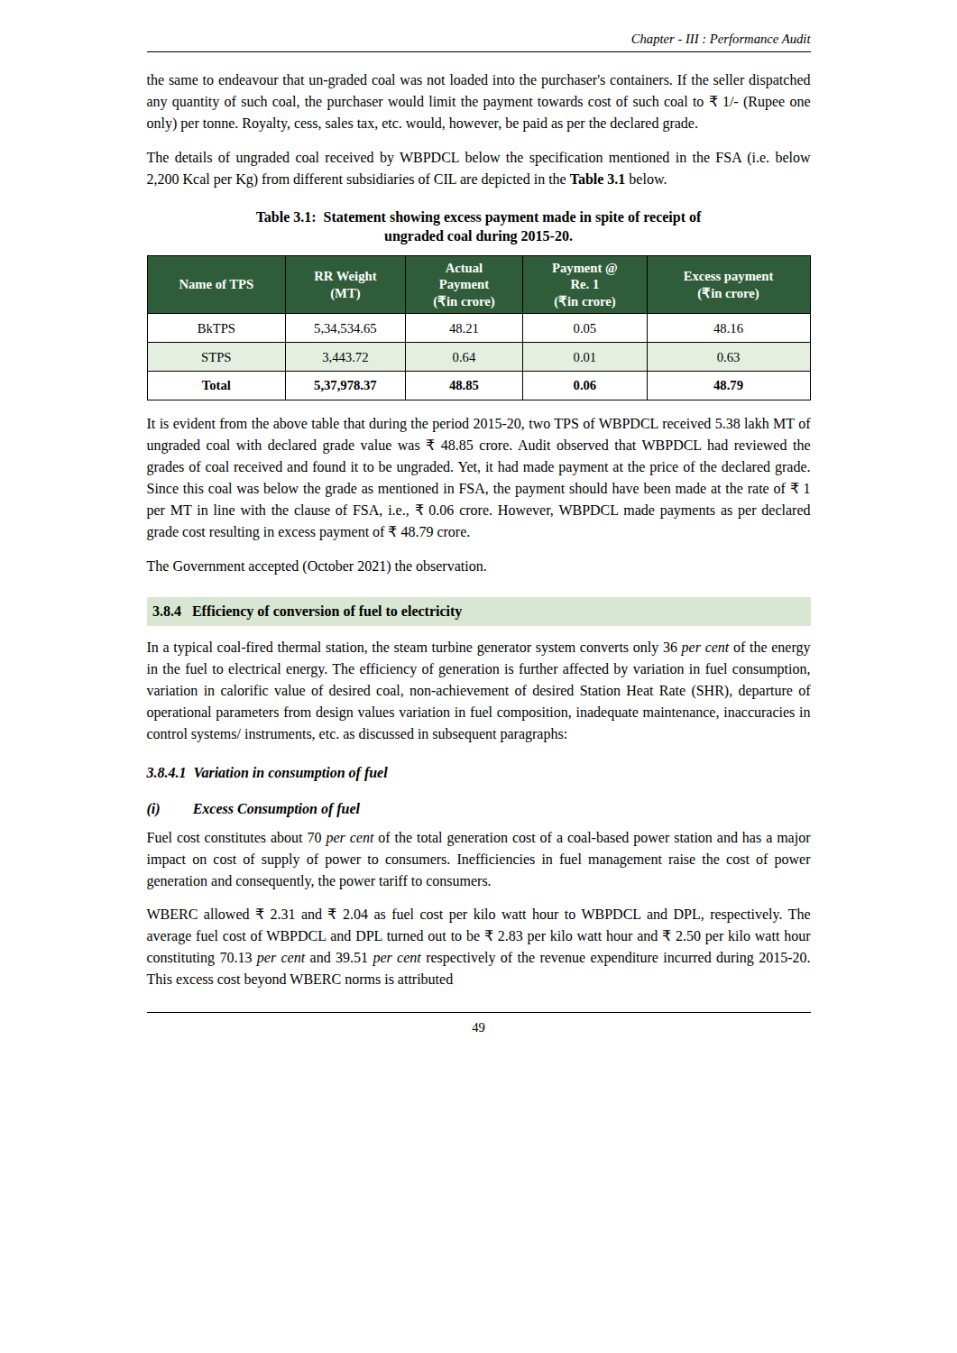Chapter - III : Performance Audit
the same to endeavour that un-graded coal was not loaded into the purchaser's containers. If the seller dispatched any quantity of such coal, the purchaser would limit the payment towards cost of such coal to ₹ 1/- (Rupee one only) per tonne. Royalty, cess, sales tax, etc. would, however, be paid as per the declared grade.
The details of ungraded coal received by WBPDCL below the specification mentioned in the FSA (i.e. below 2,200 Kcal per Kg) from different subsidiaries of CIL are depicted in the Table 3.1 below.
Table 3.1: Statement showing excess payment made in spite of receipt of
ungraded coal during 2015-20.
| Name of TPS | RR Weight (MT) | Actual Payment (₹in crore) | Payment @ Re. 1 (₹in crore) | Excess payment (₹in crore) |
| --- | --- | --- | --- | --- |
| BkTPS | 5,34,534.65 | 48.21 | 0.05 | 48.16 |
| STPS | 3,443.72 | 0.64 | 0.01 | 0.63 |
| Total | 5,37,978.37 | 48.85 | 0.06 | 48.79 |
It is evident from the above table that during the period 2015-20, two TPS of WBPDCL received 5.38 lakh MT of ungraded coal with declared grade value was ₹ 48.85 crore. Audit observed that WBPDCL had reviewed the grades of coal received and found it to be ungraded. Yet, it had made payment at the price of the declared grade. Since this coal was below the grade as mentioned in FSA, the payment should have been made at the rate of ₹ 1 per MT in line with the clause of FSA, i.e., ₹ 0.06 crore. However, WBPDCL made payments as per declared grade cost resulting in excess payment of ₹ 48.79 crore.
The Government accepted (October 2021) the observation.
3.8.4 Efficiency of conversion of fuel to electricity
In a typical coal-fired thermal station, the steam turbine generator system converts only 36 per cent of the energy in the fuel to electrical energy. The efficiency of generation is further affected by variation in fuel consumption, variation in calorific value of desired coal, non-achievement of desired Station Heat Rate (SHR), departure of operational parameters from design values variation in fuel composition, inadequate maintenance, inaccuracies in control systems/ instruments, etc. as discussed in subsequent paragraphs:
3.8.4.1 Variation in consumption of fuel
(i) Excess Consumption of fuel
Fuel cost constitutes about 70 per cent of the total generation cost of a coal-based power station and has a major impact on cost of supply of power to consumers. Inefficiencies in fuel management raise the cost of power generation and consequently, the power tariff to consumers.
WBERC allowed ₹ 2.31 and ₹ 2.04 as fuel cost per kilo watt hour to WBPDCL and DPL, respectively. The average fuel cost of WBPDCL and DPL turned out to be ₹ 2.83 per kilo watt hour and ₹ 2.50 per kilo watt hour constituting 70.13 per cent and 39.51 per cent respectively of the revenue expenditure incurred during 2015-20. This excess cost beyond WBERC norms is attributed
49